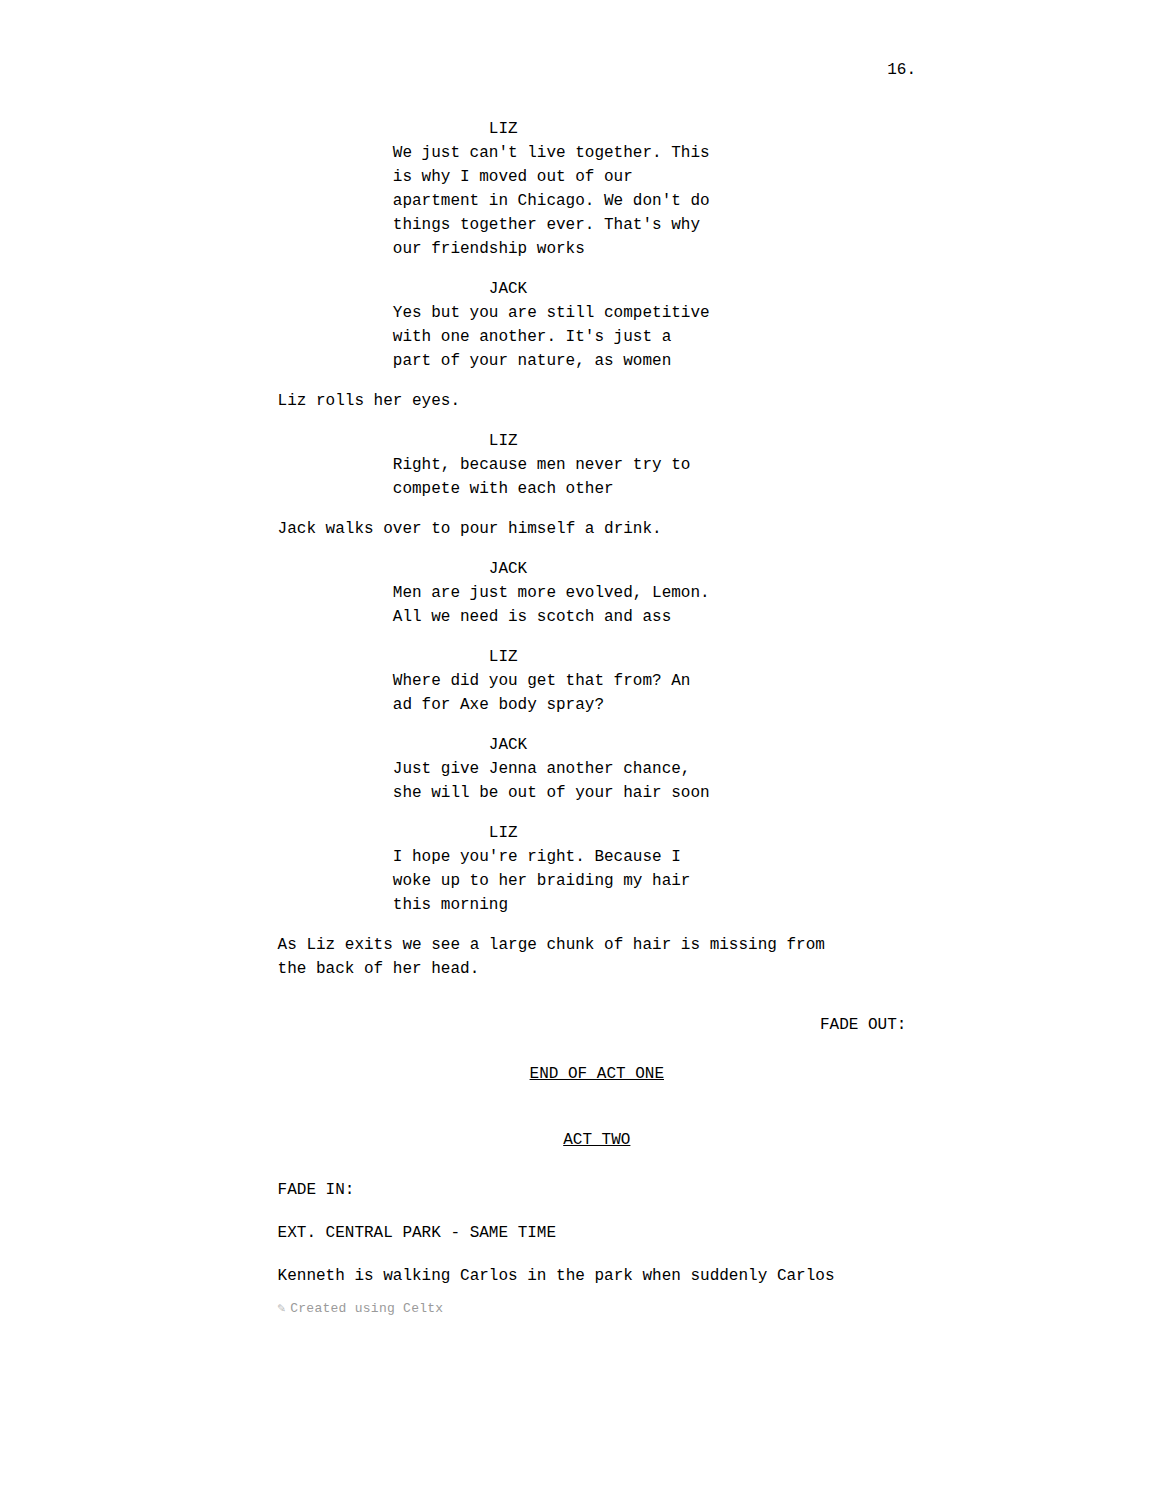16.
LIZ
We just can't live together. This is why I moved out of our apartment in Chicago. We don't do things together ever. That's why our friendship works
JACK
Yes but you are still competitive with one another. It's just a part of your nature, as women
Liz rolls her eyes.
LIZ
Right, because men never try to compete with each other
Jack walks over to pour himself a drink.
JACK
Men are just more evolved, Lemon. All we need is scotch and ass
LIZ
Where did you get that from? An ad for Axe body spray?
JACK
Just give Jenna another chance, she will be out of your hair soon
LIZ
I hope you're right. Because I woke up to her braiding my hair this morning
As Liz exits we see a large chunk of hair is missing from the back of her head.
FADE OUT:
END OF ACT ONE
ACT TWO
FADE IN:
EXT. CENTRAL PARK - SAME TIME
Kenneth is walking Carlos in the park when suddenly Carlos
✎Created using Celtx